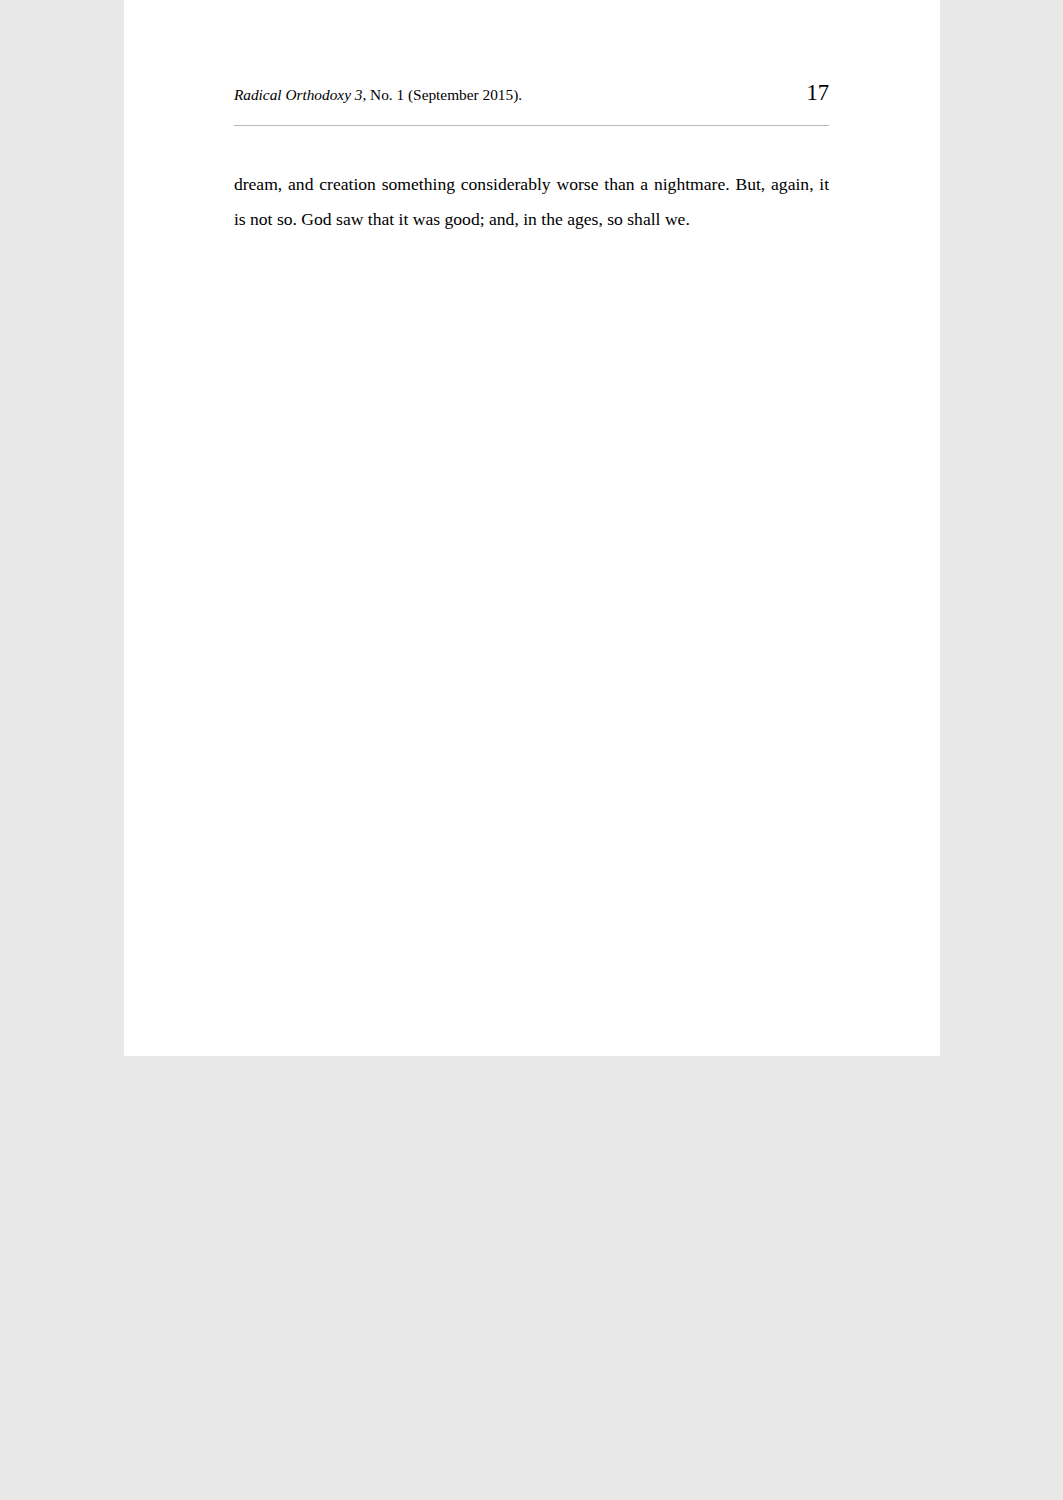Radical Orthodoxy 3, No. 1 (September 2015). 17
dream, and creation something considerably worse than a nightmare. But, again, it is not so. God saw that it was good; and, in the ages, so shall we.